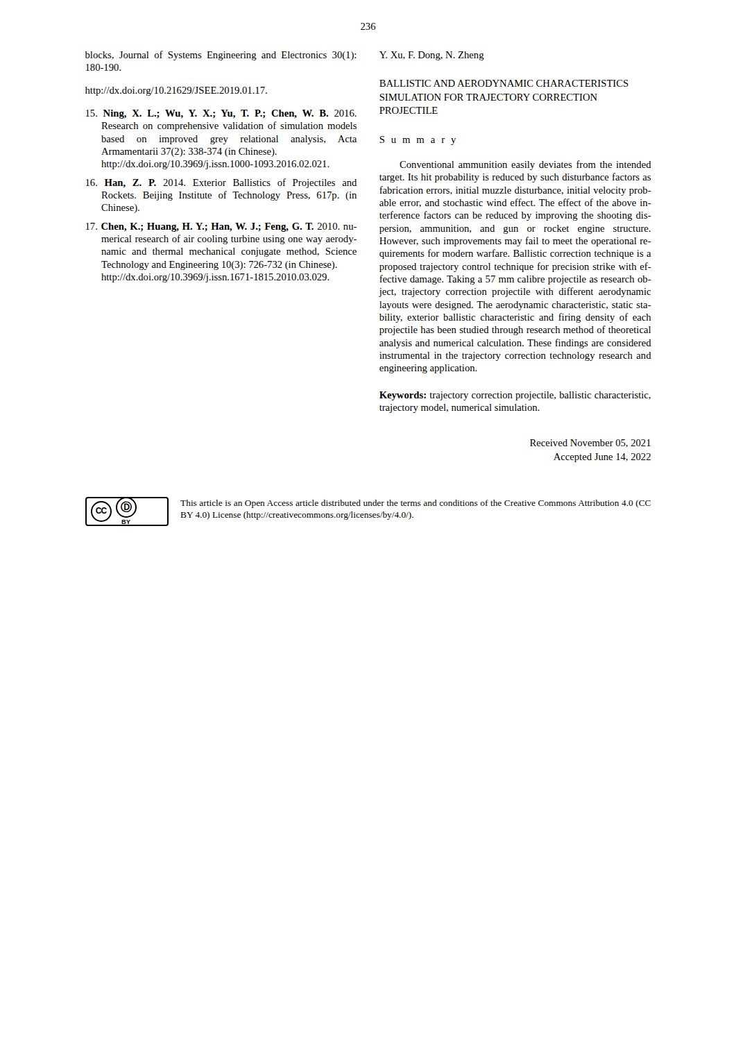236
blocks, Journal of Systems Engineering and Electronics 30(1): 180-190.
http://dx.doi.org/10.21629/JSEE.2019.01.17.
15. Ning, X. L.; Wu, Y. X.; Yu, T. P.; Chen, W. B. 2016. Research on comprehensive validation of simulation models based on improved grey relational analysis, Acta Armamentarii 37(2): 338-374 (in Chinese). http://dx.doi.org/10.3969/j.issn.1000-1093.2016.02.021.
16. Han, Z. P. 2014. Exterior Ballistics of Projectiles and Rockets. Beijing Institute of Technology Press, 617p. (in Chinese).
17. Chen, K.; Huang, H. Y.; Han, W. J.; Feng, G. T. 2010. numerical research of air cooling turbine using one way aerodynamic and thermal mechanical conjugate method, Science Technology and Engineering 10(3): 726-732 (in Chinese). http://dx.doi.org/10.3969/j.issn.1671-1815.2010.03.029.
Y. Xu, F. Dong, N. Zheng
BALLISTIC AND AERODYNAMIC CHARACTERISTICS SIMULATION FOR TRAJECTORY CORRECTION PROJECTILE
S u m m a r y
Conventional ammunition easily deviates from the intended target. Its hit probability is reduced by such disturbance factors as fabrication errors, initial muzzle disturbance, initial velocity probable error, and stochastic wind effect. The effect of the above interference factors can be reduced by improving the shooting dispersion, ammunition, and gun or rocket engine structure. However, such improvements may fail to meet the operational requirements for modern warfare. Ballistic correction technique is a proposed trajectory control technique for precision strike with effective damage. Taking a 57 mm calibre projectile as research object, trajectory correction projectile with different aerodynamic layouts were designed. The aerodynamic characteristic, static stability, exterior ballistic characteristic and firing density of each projectile has been studied through research method of theoretical analysis and numerical calculation. These findings are considered instrumental in the trajectory correction technology research and engineering application.
Keywords: trajectory correction projectile, ballistic characteristic, trajectory model, numerical simulation.
Received November 05, 2021
Accepted June 14, 2022
CC
Ⓓ
BY
This article is an Open Access article distributed under the terms and conditions of the Creative Commons Attribution 4.0 (CC BY 4.0) License (http://creativecommons.org/licenses/by/4.0/).